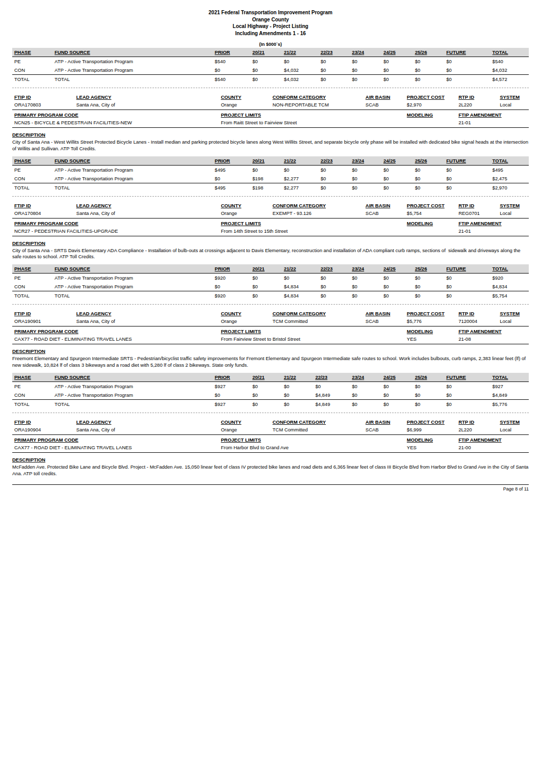2021 Federal Transportation Improvement Program
Orange County
Local Highway - Project Listing
Including Amendments 1 - 16
(In $000`s)
| PHASE | FUND SOURCE | PRIOR | 20/21 | 21/22 | 22/23 | 23/24 | 24/25 | 25/26 | FUTURE | TOTAL |
| --- | --- | --- | --- | --- | --- | --- | --- | --- | --- | --- |
| PE | ATP - Active Transportation Program | $540 | $0 | $0 | $0 | $0 | $0 | $0 | $0 | $540 |
| CON | ATP - Active Transportation Program | $0 | $0 | $4,032 | $0 | $0 | $0 | $0 | $0 | $4,032 |
| TOTAL | TOTAL | $540 | $0 | $4,032 | $0 | $0 | $0 | $0 | $0 | $4,572 |
| FTIP ID | LEAD AGENCY | COUNTY | CONFORM CATEGORY | AIR BASIN | PROJECT COST | RTP ID | SYSTEM |
| --- | --- | --- | --- | --- | --- | --- | --- |
| ORA170803 | Santa Ana, City of | Orange | NON-REPORTABLE TCM | SCAB | $2,970 | 2L220 | Local |
| PRIMARY PROGRAM CODE | PROJECT LIMITS | MODELING | FTIP AMENDMENT |
| NCN25 - BICYCLE & PEDESTRAIN FACILITIES-NEW | From Raitt Street to Fairview Street | | 21-01 |
DESCRIPTION
City of Santa Ana - West Willits Street Protected Bicycle Lanes - Install median and parking protected bicycle lanes along West Willits Street, and separate bicycle only phase will be installed with dedicated bike signal heads at the intersection of Willits and Sullivan. ATP Toll Credits.
| PHASE | FUND SOURCE | PRIOR | 20/21 | 21/22 | 22/23 | 23/24 | 24/25 | 25/26 | FUTURE | TOTAL |
| --- | --- | --- | --- | --- | --- | --- | --- | --- | --- | --- |
| PE | ATP - Active Transportation Program | $495 | $0 | $0 | $0 | $0 | $0 | $0 | $0 | $495 |
| CON | ATP - Active Transportation Program | $0 | $198 | $2,277 | $0 | $0 | $0 | $0 | $0 | $2,475 |
| TOTAL | TOTAL | $495 | $198 | $2,277 | $0 | $0 | $0 | $0 | $0 | $2,970 |
| FTIP ID | LEAD AGENCY | COUNTY | CONFORM CATEGORY | AIR BASIN | PROJECT COST | RTP ID | SYSTEM |
| --- | --- | --- | --- | --- | --- | --- | --- |
| ORA170804 | Santa Ana, City of | Orange | EXEMPT - 93.126 | SCAB | $5,754 | REG0701 | Local |
| PRIMARY PROGRAM CODE | PROJECT LIMITS | MODELING | FTIP AMENDMENT |
| NCR27 - PEDESTRIAN FACILITIES-UPGRADE | From 14th Street to 15th Street | | 21-01 |
DESCRIPTION
City of Santa Ana - SRTS Davis Elementary ADA Compliance - Installation of bulb-outs at crossings adjacent to Davis Elementary, reconstruction and installation of ADA compliant curb ramps, sections of sidewalk and driveways along the safe routes to school. ATP Toll Credits.
| PHASE | FUND SOURCE | PRIOR | 20/21 | 21/22 | 22/23 | 23/24 | 24/25 | 25/26 | FUTURE | TOTAL |
| --- | --- | --- | --- | --- | --- | --- | --- | --- | --- | --- |
| PE | ATP - Active Transportation Program | $920 | $0 | $0 | $0 | $0 | $0 | $0 | $0 | $920 |
| CON | ATP - Active Transportation Program | $0 | $0 | $4,834 | $0 | $0 | $0 | $0 | $0 | $4,834 |
| TOTAL | TOTAL | $920 | $0 | $4,834 | $0 | $0 | $0 | $0 | $0 | $5,754 |
| FTIP ID | LEAD AGENCY | COUNTY | CONFORM CATEGORY | AIR BASIN | PROJECT COST | RTP ID | SYSTEM |
| --- | --- | --- | --- | --- | --- | --- | --- |
| ORA190901 | Santa Ana, City of | Orange | TCM Committed | SCAB | $5,776 | 7120004 | Local |
| PRIMARY PROGRAM CODE | PROJECT LIMITS | MODELING | FTIP AMENDMENT |
| CAX77 - ROAD DIET - ELIMINATING TRAVEL LANES | From Fairview Street to Bristol Street | YES | 21-08 |
DESCRIPTION
Freemont Elementary and Spurgeon Intermediate SRTS - Pedestrian/bicyclist traffic safety improvements for Fremont Elementary and Spurgeon Intermediate safe routes to school. Work includes bulbouts, curb ramps, 2,383 linear feet (lf) of new sidewalk, 10,824 lf of class 3 bikeways and a road diet with 5,280 lf of class 2 bikeways. State only funds.
| PHASE | FUND SOURCE | PRIOR | 20/21 | 21/22 | 22/23 | 23/24 | 24/25 | 25/26 | FUTURE | TOTAL |
| --- | --- | --- | --- | --- | --- | --- | --- | --- | --- | --- |
| PE | ATP - Active Transportation Program | $927 | $0 | $0 | $0 | $0 | $0 | $0 | $0 | $927 |
| CON | ATP - Active Transportation Program | $0 | $0 | $0 | $4,849 | $0 | $0 | $0 | $0 | $4,849 |
| TOTAL | TOTAL | $927 | $0 | $0 | $4,849 | $0 | $0 | $0 | $0 | $5,776 |
| FTIP ID | LEAD AGENCY | COUNTY | CONFORM CATEGORY | AIR BASIN | PROJECT COST | RTP ID | SYSTEM |
| --- | --- | --- | --- | --- | --- | --- | --- |
| ORA190904 | Santa Ana, City of | Orange | TCM Committed | SCAB | $6,999 | 2L220 | Local |
| PRIMARY PROGRAM CODE | PROJECT LIMITS | MODELING | FTIP AMENDMENT |
| CAX77 - ROAD DIET - ELIMINATING TRAVEL LANES | From Harbor Blvd to Grand Ave | YES | 21-00 |
DESCRIPTION
McFadden Ave. Protected Bike Lane and Bicycle Blvd. Project - McFadden Ave. 15,050 linear feet of class IV protected bike lanes and road diets and 6,365 linear feet of class III Bicycle Blvd from Harbor Blvd to Grand Ave in the City of Santa Ana. ATP toll credits.
Page 8 of 11